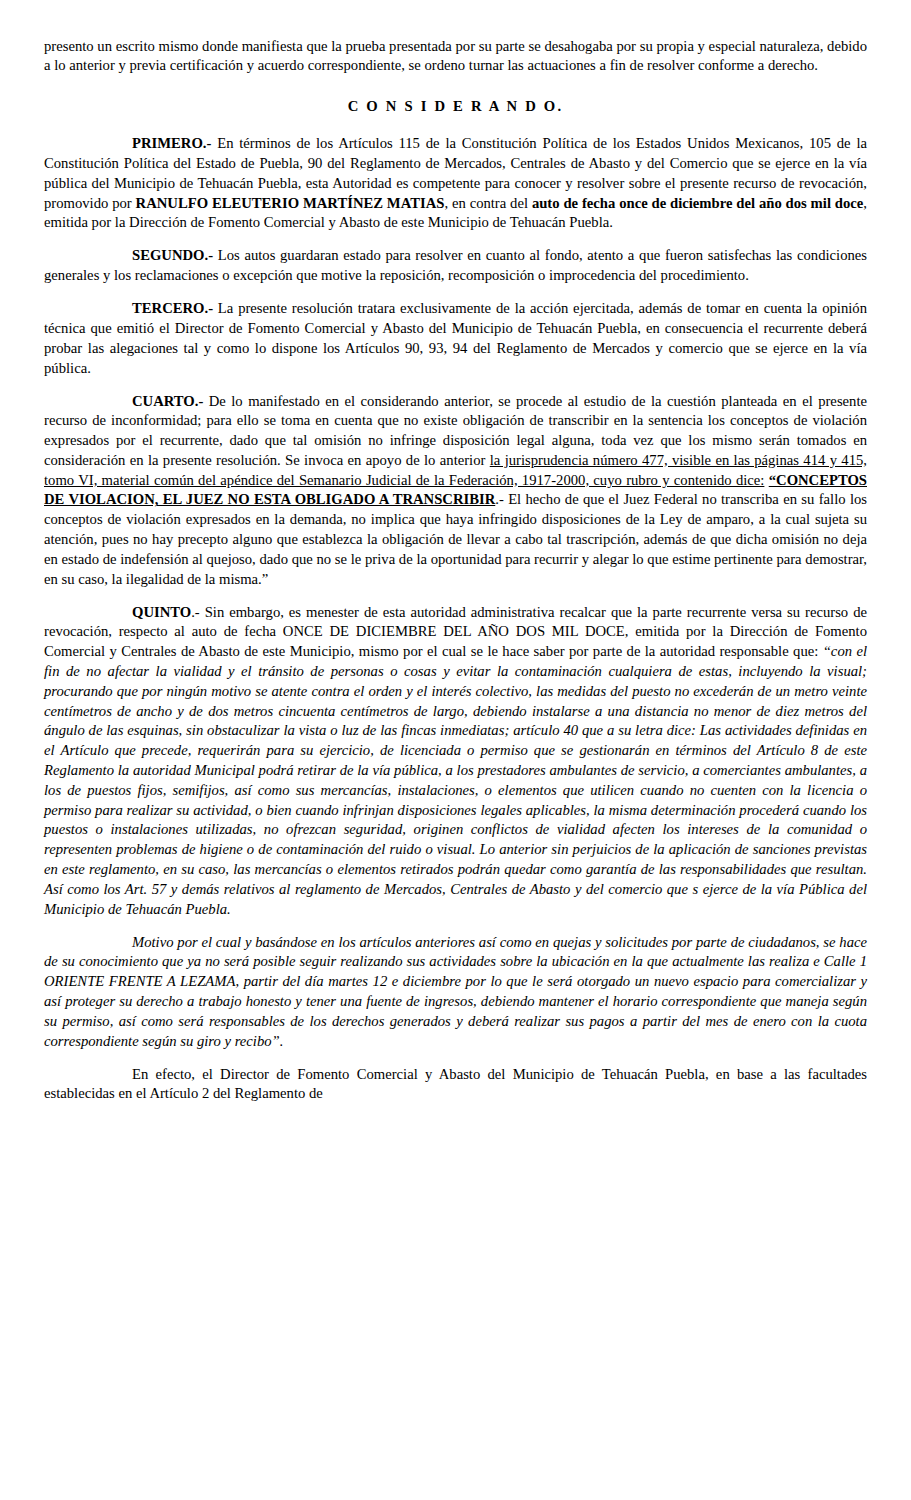presento un escrito mismo donde manifiesta que la prueba presentada por su parte se desahogaba por su propia y especial naturaleza, debido a lo anterior y previa certificación y acuerdo correspondiente, se ordeno turnar las actuaciones a fin de resolver conforme a derecho.
C O N S I D E R A N D O.
PRIMERO.- En términos de los Artículos 115 de la Constitución Política de los Estados Unidos Mexicanos, 105 de la Constitución Política del Estado de Puebla, 90 del Reglamento de Mercados, Centrales de Abasto y del Comercio que se ejerce en la vía pública del Municipio de Tehuacán Puebla, esta Autoridad es competente para conocer y resolver sobre el presente recurso de revocación, promovido por RANULFO ELEUTERIO MARTÍNEZ MATIAS, en contra del auto de fecha once de diciembre del año dos mil doce, emitida por la Dirección de Fomento Comercial y Abasto de este Municipio de Tehuacán Puebla.
SEGUNDO.- Los autos guardaran estado para resolver en cuanto al fondo, atento a que fueron satisfechas las condiciones generales y los reclamaciones o excepción que motive la reposición, recomposición o improcedencia del procedimiento.
TERCERO.- La presente resolución tratara exclusivamente de la acción ejercitada, además de tomar en cuenta la opinión técnica que emitió el Director de Fomento Comercial y Abasto del Municipio de Tehuacán Puebla, en consecuencia el recurrente deberá probar las alegaciones tal y como lo dispone los Artículos 90, 93, 94 del Reglamento de Mercados y comercio que se ejerce en la vía pública.
CUARTO.- De lo manifestado en el considerando anterior, se procede al estudio de la cuestión planteada en el presente recurso de inconformidad; para ello se toma en cuenta que no existe obligación de transcribir en la sentencia los conceptos de violación expresados por el recurrente, dado que tal omisión no infringe disposición legal alguna, toda vez que los mismo serán tomados en consideración en la presente resolución. Se invoca en apoyo de lo anterior la jurisprudencia número 477, visible en las páginas 414 y 415, tomo VI, material común del apéndice del Semanario Judicial de la Federación, 1917-2000, cuyo rubro y contenido dice: “CONCEPTOS DE VIOLACION, EL JUEZ NO ESTA OBLIGADO A TRANSCRIBIR.- El hecho de que el Juez Federal no transcriba en su fallo los conceptos de violación expresados en la demanda, no implica que haya infringido disposiciones de la Ley de amparo, a la cual sujeta su atención, pues no hay precepto alguno que establezca la obligación de llevar a cabo tal trascripción, además de que dicha omisión no deja en estado de indefensión al quejoso, dado que no se le priva de la oportunidad para recurrir y alegar lo que estime pertinente para demostrar, en su caso, la ilegalidad de la misma.”
QUINTO.- Sin embargo, es menester de esta autoridad administrativa recalcar que la parte recurrente versa su recurso de revocación, respecto al auto de fecha ONCE DE DICIEMBRE DEL AÑO DOS MIL DOCE, emitida por la Dirección de Fomento Comercial y Centrales de Abasto de este Municipio, mismo por el cual se le hace saber por parte de la autoridad responsable que: “con el fin de no afectar la vialidad y el tránsito de personas o cosas y evitar la contaminación cualquiera de estas, incluyendo la visual; procurando que por ningún motivo se atente contra el orden y el interés colectivo, las medidas del puesto no excederán de un metro veinte centímetros de ancho y de dos metros cincuenta centímetros de largo, debiendo instalarse a una distancia no menor de diez metros del ángulo de las esquinas, sin obstaculizar la vista o luz de las fincas inmediatas; artículo 40 que a su letra dice: Las actividades definidas en el Artículo que precede, requerirán para su ejercicio, de licenciada o permiso que se gestionarán en términos del Artículo 8 de este Reglamento la autoridad Municipal podrá retirar de la vía pública, a los prestadores ambulantes de servicio, a comerciantes ambulantes, a los de puestos fijos, semifijos, así como sus mercancías, instalaciones, o elementos que utilicen cuando no cuenten con la licencia o permiso para realizar su actividad, o bien cuando infrinjan disposiciones legales aplicables, la misma determinación procederá cuando los puestos o instalaciones utilizadas, no ofrezcan seguridad, originen conflictos de vialidad afecten los intereses de la comunidad o representen problemas de higiene o de contaminación del ruido o visual. Lo anterior sin perjuicios de la aplicación de sanciones previstas en este reglamento, en su caso, las mercancías o elementos retirados podrán quedar como garantía de las responsabilidades que resultan. Así como los Art. 57 y demás relativos al reglamento de Mercados, Centrales de Abasto y del comercio que s ejerce de la vía Pública del Municipio de Tehuacán Puebla.
Motivo por el cual y basándose en los artículos anteriores así como en quejas y solicitudes por parte de ciudadanos, se hace de su conocimiento que ya no será posible seguir realizando sus actividades sobre la ubicación en la que actualmente las realiza e Calle 1 ORIENTE FRENTE A LEZAMA, partir del día martes 12 e diciembre por lo que le será otorgado un nuevo espacio para comercializar y así proteger su derecho a trabajo honesto y tener una fuente de ingresos, debiendo mantener el horario correspondiente que maneja según su permiso, así como será responsables de los derechos generados y deberá realizar sus pagos a partir del mes de enero con la cuota correspondiente según su giro y recibo”.
En efecto, el Director de Fomento Comercial y Abasto del Municipio de Tehuacán Puebla, en base a las facultades establecidas en el Artículo 2 del Reglamento de